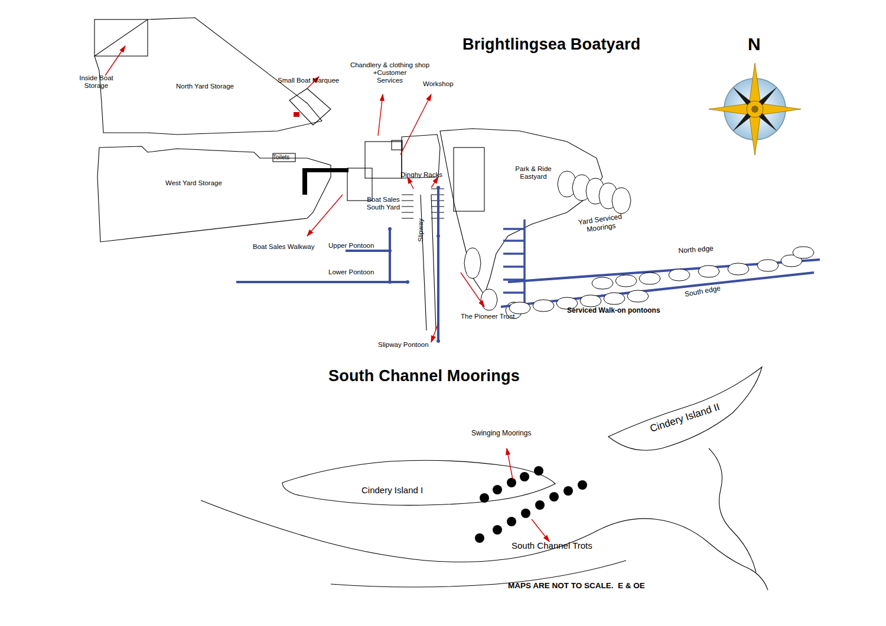Brightlingsea Boatyard
South Channel Moorings
N
Inside Boat
Storage
North Yard Storage
Small Boat Marquee
Chandlery & clothing shop
+Customer
Services
Workshop
Toilets
West Yard Storage
Dinghy Racks
Boat Sales
South Yard
Boat Sales Walkway
Upper Pontoon
Lower Pontoon
Slipway
Slipway Pontoon
The Pioneer Trust
Park & Ride
Eastyard
Yard Serviced
Moorings
North edge
South edge
Serviced Walk-on pontoons
Cindery Island I
Cindery Island II
Swinging Moorings
South Channel Trots
MAPS ARE NOT TO SCALE. E & OE